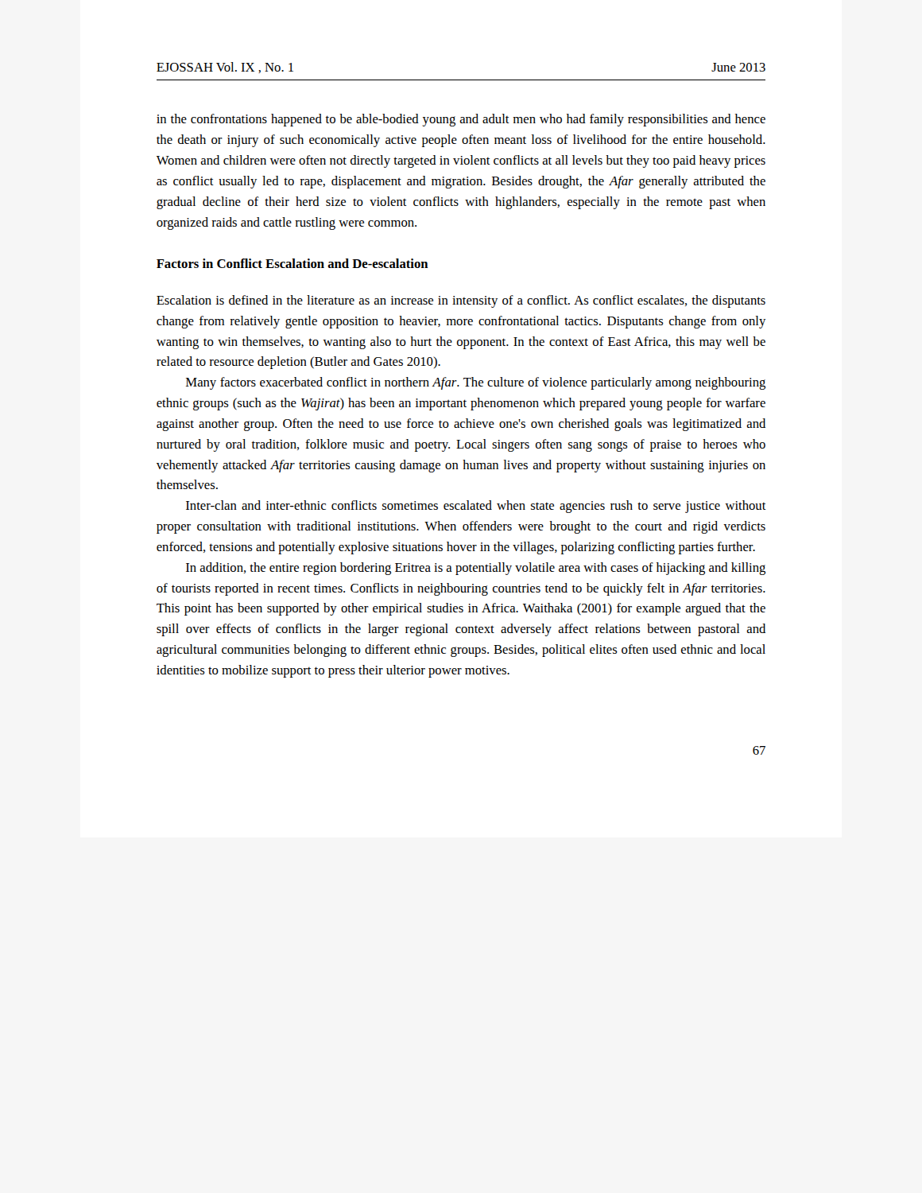EJOSSAH Vol. IX , No. 1 June 2013
in the confrontations happened to be able-bodied young and adult men who had family responsibilities and hence the death or injury of such economically active people often meant loss of livelihood for the entire household. Women and children were often not directly targeted in violent conflicts at all levels but they too paid heavy prices as conflict usually led to rape, displacement and migration. Besides drought, the Afar generally attributed the gradual decline of their herd size to violent conflicts with highlanders, especially in the remote past when organized raids and cattle rustling were common.
Factors in Conflict Escalation and De-escalation
Escalation is defined in the literature as an increase in intensity of a conflict. As conflict escalates, the disputants change from relatively gentle opposition to heavier, more confrontational tactics. Disputants change from only wanting to win themselves, to wanting also to hurt the opponent. In the context of East Africa, this may well be related to resource depletion (Butler and Gates 2010).
Many factors exacerbated conflict in northern Afar. The culture of violence particularly among neighbouring ethnic groups (such as the Wajirat) has been an important phenomenon which prepared young people for warfare against another group. Often the need to use force to achieve one's own cherished goals was legitimatized and nurtured by oral tradition, folklore music and poetry. Local singers often sang songs of praise to heroes who vehemently attacked Afar territories causing damage on human lives and property without sustaining injuries on themselves.
Inter-clan and inter-ethnic conflicts sometimes escalated when state agencies rush to serve justice without proper consultation with traditional institutions. When offenders were brought to the court and rigid verdicts enforced, tensions and potentially explosive situations hover in the villages, polarizing conflicting parties further.
In addition, the entire region bordering Eritrea is a potentially volatile area with cases of hijacking and killing of tourists reported in recent times. Conflicts in neighbouring countries tend to be quickly felt in Afar territories. This point has been supported by other empirical studies in Africa. Waithaka (2001) for example argued that the spill over effects of conflicts in the larger regional context adversely affect relations between pastoral and agricultural communities belonging to different ethnic groups. Besides, political elites often used ethnic and local identities to mobilize support to press their ulterior power motives.
67